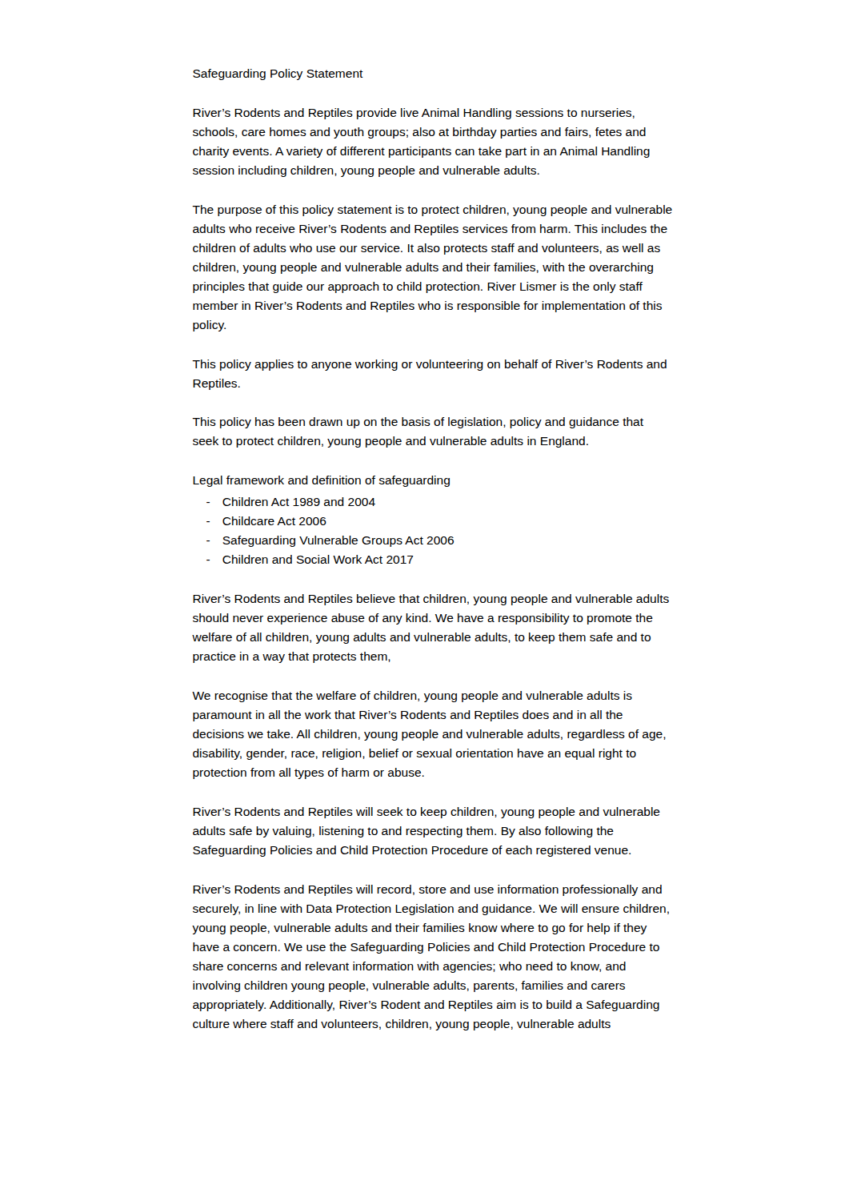Safeguarding Policy Statement
River’s Rodents and Reptiles provide live Animal Handling sessions to nurseries, schools, care homes and youth groups; also at birthday parties and fairs, fetes and charity events. A variety of different participants can take part in an Animal Handling session including children, young people and vulnerable adults.
The purpose of this policy statement is to protect children, young people and vulnerable adults who receive River’s Rodents and Reptiles services from harm. This includes the children of adults who use our service. It also protects staff and volunteers, as well as children, young people and vulnerable adults and their families, with the overarching principles that guide our approach to child protection. River Lismer is the only staff member in River’s Rodents and Reptiles who is responsible for implementation of this policy.
This policy applies to anyone working or volunteering on behalf of River’s Rodents and Reptiles.
This policy has been drawn up on the basis of legislation, policy and guidance that seek to protect children, young people and vulnerable adults in England.
Legal framework and definition of safeguarding
Children Act 1989 and 2004
Childcare Act 2006
Safeguarding Vulnerable Groups Act 2006
Children and Social Work Act 2017
River’s Rodents and Reptiles believe that children, young people and vulnerable adults should never experience abuse of any kind. We have a responsibility to promote the welfare of all children, young adults and vulnerable adults, to keep them safe and to practice in a way that protects them,
We recognise that the welfare of children, young people and vulnerable adults is paramount in all the work that River’s Rodents and Reptiles does and in all the decisions we take. All children, young people and vulnerable adults, regardless of age, disability, gender, race, religion, belief or sexual orientation have an equal right to protection from all types of harm or abuse.
River’s Rodents and Reptiles will seek to keep children, young people and vulnerable adults safe by valuing, listening to and respecting them. By also following the Safeguarding Policies and Child Protection Procedure of each registered venue.
River’s Rodents and Reptiles will record, store and use information professionally and securely, in line with Data Protection Legislation and guidance. We will ensure children, young people, vulnerable adults and their families know where to go for help if they have a concern. We use the Safeguarding Policies and Child Protection Procedure to share concerns and relevant information with agencies; who need to know, and involving children young people, vulnerable adults, parents, families and carers appropriately. Additionally, River’s Rodent and Reptiles aim is to build a Safeguarding culture where staff and volunteers, children, young people, vulnerable adults